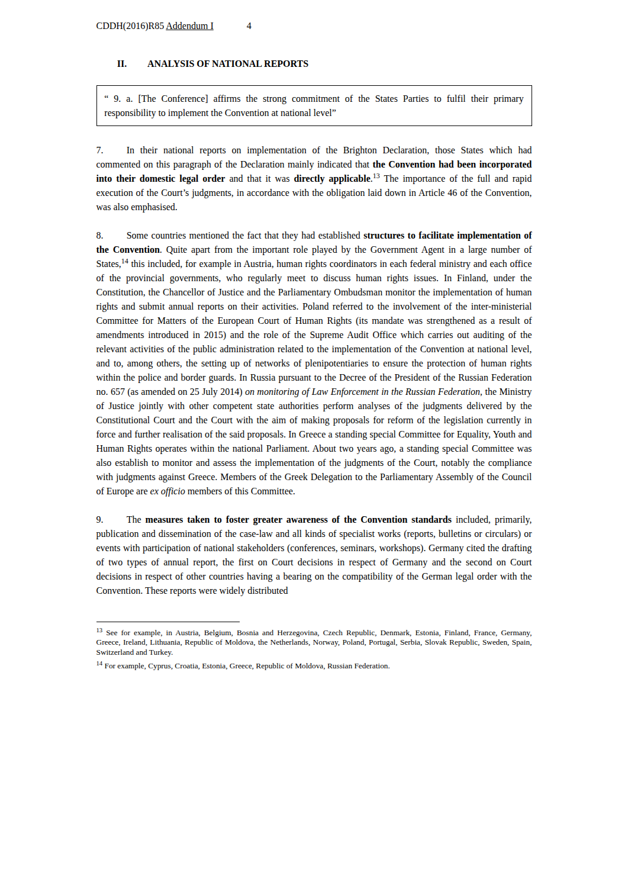CDDH(2016)R85 Addendum I 4
II. Analysis of national reports
“ 9. a. [The Conference] affirms the strong commitment of the States Parties to fulfil their primary responsibility to implement the Convention at national level”
7. In their national reports on implementation of the Brighton Declaration, those States which had commented on this paragraph of the Declaration mainly indicated that the Convention had been incorporated into their domestic legal order and that it was directly applicable.13 The importance of the full and rapid execution of the Court’s judgments, in accordance with the obligation laid down in Article 46 of the Convention, was also emphasised.
8. Some countries mentioned the fact that they had established structures to facilitate implementation of the Convention. Quite apart from the important role played by the Government Agent in a large number of States,14 this included, for example in Austria, human rights coordinators in each federal ministry and each office of the provincial governments, who regularly meet to discuss human rights issues. In Finland, under the Constitution, the Chancellor of Justice and the Parliamentary Ombudsman monitor the implementation of human rights and submit annual reports on their activities. Poland referred to the involvement of the inter-ministerial Committee for Matters of the European Court of Human Rights (its mandate was strengthened as a result of amendments introduced in 2015) and the role of the Supreme Audit Office which carries out auditing of the relevant activities of the public administration related to the implementation of the Convention at national level, and to, among others, the setting up of networks of plenipotentiaries to ensure the protection of human rights within the police and border guards. In Russia pursuant to the Decree of the President of the Russian Federation no. 657 (as amended on 25 July 2014) on monitoring of Law Enforcement in the Russian Federation, the Ministry of Justice jointly with other competent state authorities perform analyses of the judgments delivered by the Constitutional Court and the Court with the aim of making proposals for reform of the legislation currently in force and further realisation of the said proposals. In Greece a standing special Committee for Equality, Youth and Human Rights operates within the national Parliament. About two years ago, a standing special Committee was also establish to monitor and assess the implementation of the judgments of the Court, notably the compliance with judgments against Greece. Members of the Greek Delegation to the Parliamentary Assembly of the Council of Europe are ex officio members of this Committee.
9. The measures taken to foster greater awareness of the Convention standards included, primarily, publication and dissemination of the case-law and all kinds of specialist works (reports, bulletins or circulars) or events with participation of national stakeholders (conferences, seminars, workshops). Germany cited the drafting of two types of annual report, the first on Court decisions in respect of Germany and the second on Court decisions in respect of other countries having a bearing on the compatibility of the German legal order with the Convention. These reports were widely distributed
13 See for example, in Austria, Belgium, Bosnia and Herzegovina, Czech Republic, Denmark, Estonia, Finland, France, Germany, Greece, Ireland, Lithuania, Republic of Moldova, the Netherlands, Norway, Poland, Portugal, Serbia, Slovak Republic, Sweden, Spain, Switzerland and Turkey.
14 For example, Cyprus, Croatia, Estonia, Greece, Republic of Moldova, Russian Federation.